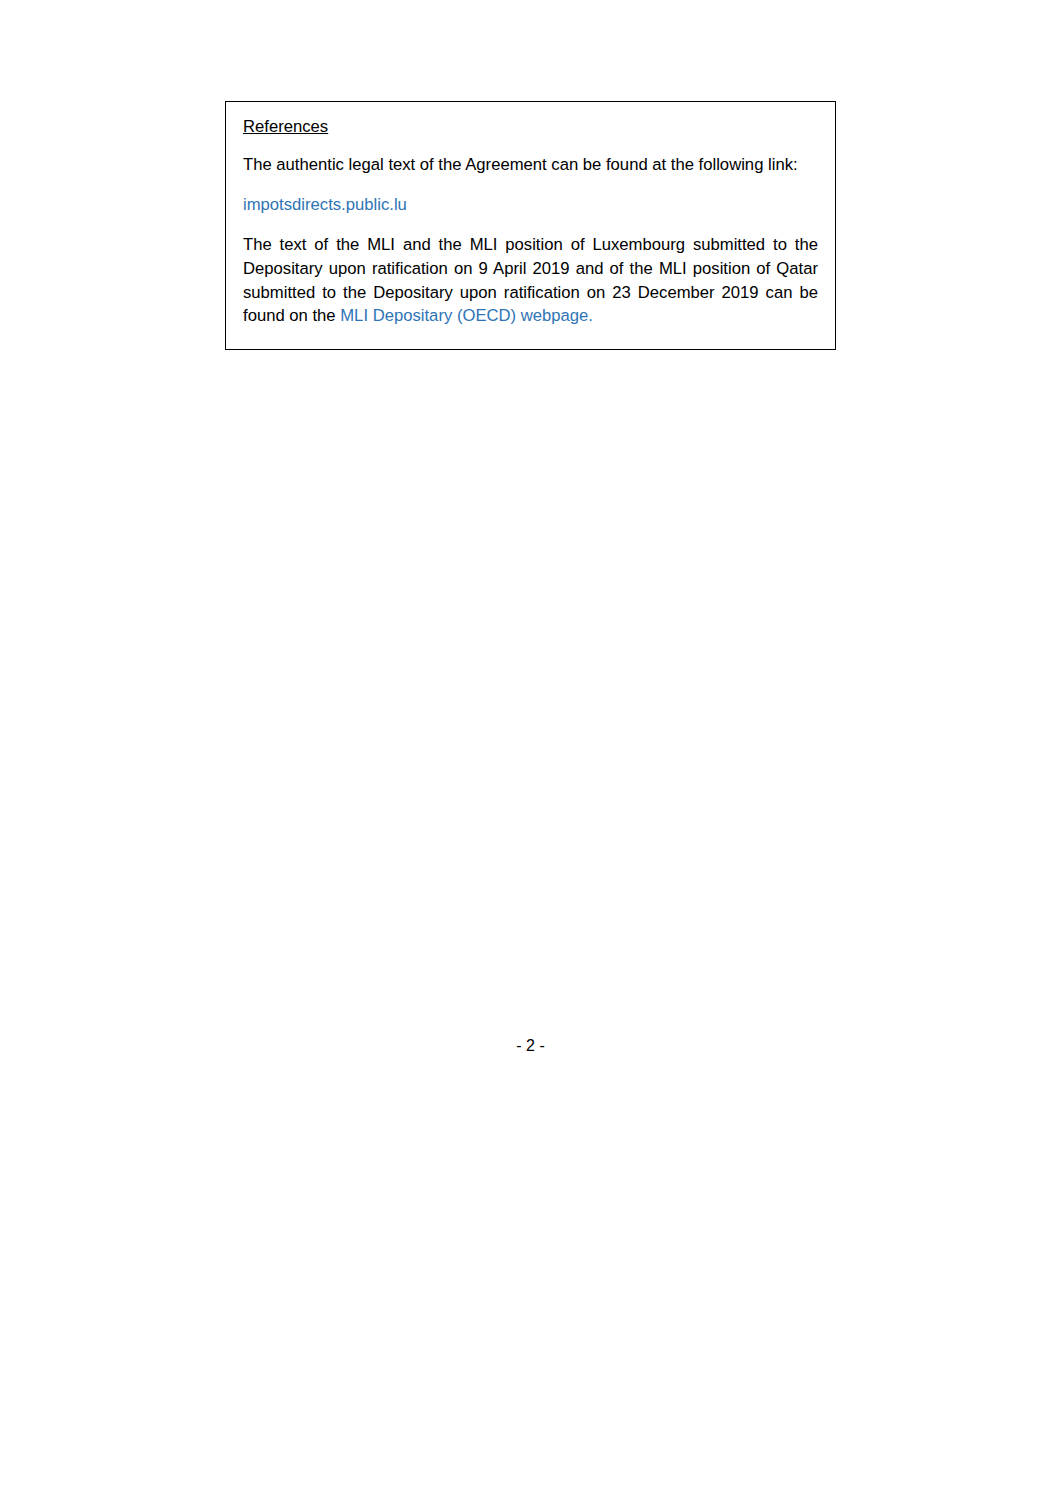References
The authentic legal text of the Agreement can be found at the following link:
impotsdirects.public.lu
The text of the MLI and the MLI position of Luxembourg submitted to the Depositary upon ratification on 9 April 2019 and of the MLI position of Qatar submitted to the Depositary upon ratification on 23 December 2019 can be found on the MLI Depositary (OECD) webpage.
- 2 -